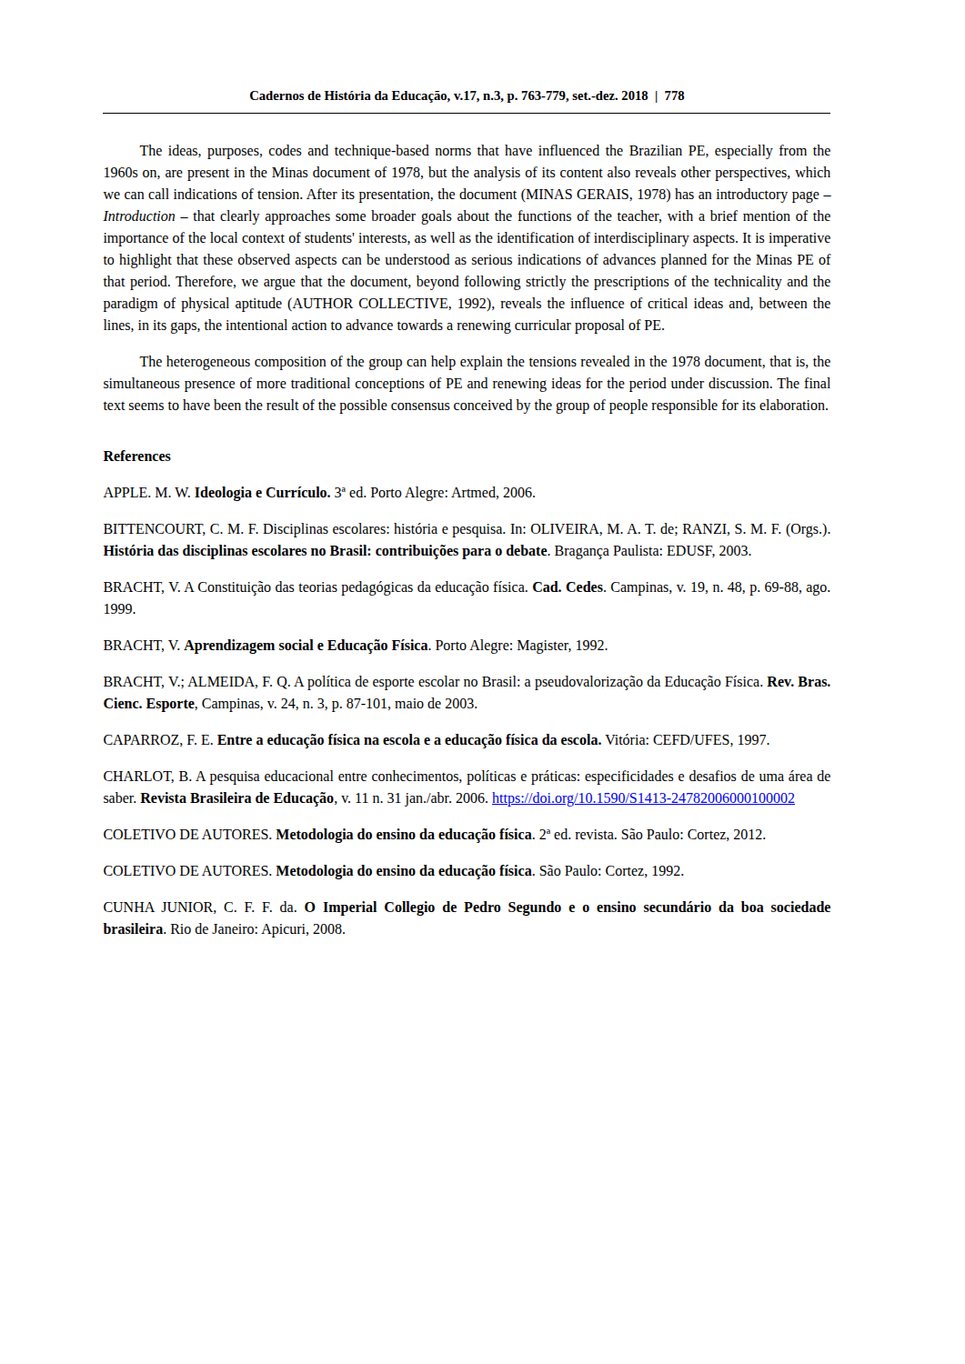Cadernos de História da Educação, v.17, n.3, p. 763-779, set.-dez. 2018 | 778
The ideas, purposes, codes and technique-based norms that have influenced the Brazilian PE, especially from the 1960s on, are present in the Minas document of 1978, but the analysis of its content also reveals other perspectives, which we can call indications of tension. After its presentation, the document (MINAS GERAIS, 1978) has an introductory page – Introduction – that clearly approaches some broader goals about the functions of the teacher, with a brief mention of the importance of the local context of students' interests, as well as the identification of interdisciplinary aspects. It is imperative to highlight that these observed aspects can be understood as serious indications of advances planned for the Minas PE of that period. Therefore, we argue that the document, beyond following strictly the prescriptions of the technicality and the paradigm of physical aptitude (AUTHOR COLLECTIVE, 1992), reveals the influence of critical ideas and, between the lines, in its gaps, the intentional action to advance towards a renewing curricular proposal of PE.
The heterogeneous composition of the group can help explain the tensions revealed in the 1978 document, that is, the simultaneous presence of more traditional conceptions of PE and renewing ideas for the period under discussion. The final text seems to have been the result of the possible consensus conceived by the group of people responsible for its elaboration.
References
APPLE. M. W. Ideologia e Currículo. 3ª ed. Porto Alegre: Artmed, 2006.
BITTENCOURT, C. M. F. Disciplinas escolares: história e pesquisa. In: OLIVEIRA, M. A. T. de; RANZI, S. M. F. (Orgs.). História das disciplinas escolares no Brasil: contribuições para o debate. Bragança Paulista: EDUSF, 2003.
BRACHT, V. A Constituição das teorias pedagógicas da educação física. Cad. Cedes. Campinas, v. 19, n. 48, p. 69-88, ago. 1999.
BRACHT, V. Aprendizagem social e Educação Física. Porto Alegre: Magister, 1992.
BRACHT, V.; ALMEIDA, F. Q. A política de esporte escolar no Brasil: a pseudovalorização da Educação Física. Rev. Bras. Cienc. Esporte, Campinas, v. 24, n. 3, p. 87-101, maio de 2003.
CAPARROZ, F. E. Entre a educação física na escola e a educação física da escola. Vitória: CEFD/UFES, 1997.
CHARLOT, B. A pesquisa educacional entre conhecimentos, políticas e práticas: especificidades e desafios de uma área de saber. Revista Brasileira de Educação, v. 11 n. 31 jan./abr. 2006. https://doi.org/10.1590/S1413-24782006000100002
COLETIVO DE AUTORES. Metodologia do ensino da educação física. 2ª ed. revista. São Paulo: Cortez, 2012.
COLETIVO DE AUTORES. Metodologia do ensino da educação física. São Paulo: Cortez, 1992.
CUNHA JUNIOR, C. F. F. da. O Imperial Collegio de Pedro Segundo e o ensino secundário da boa sociedade brasileira. Rio de Janeiro: Apicuri, 2008.